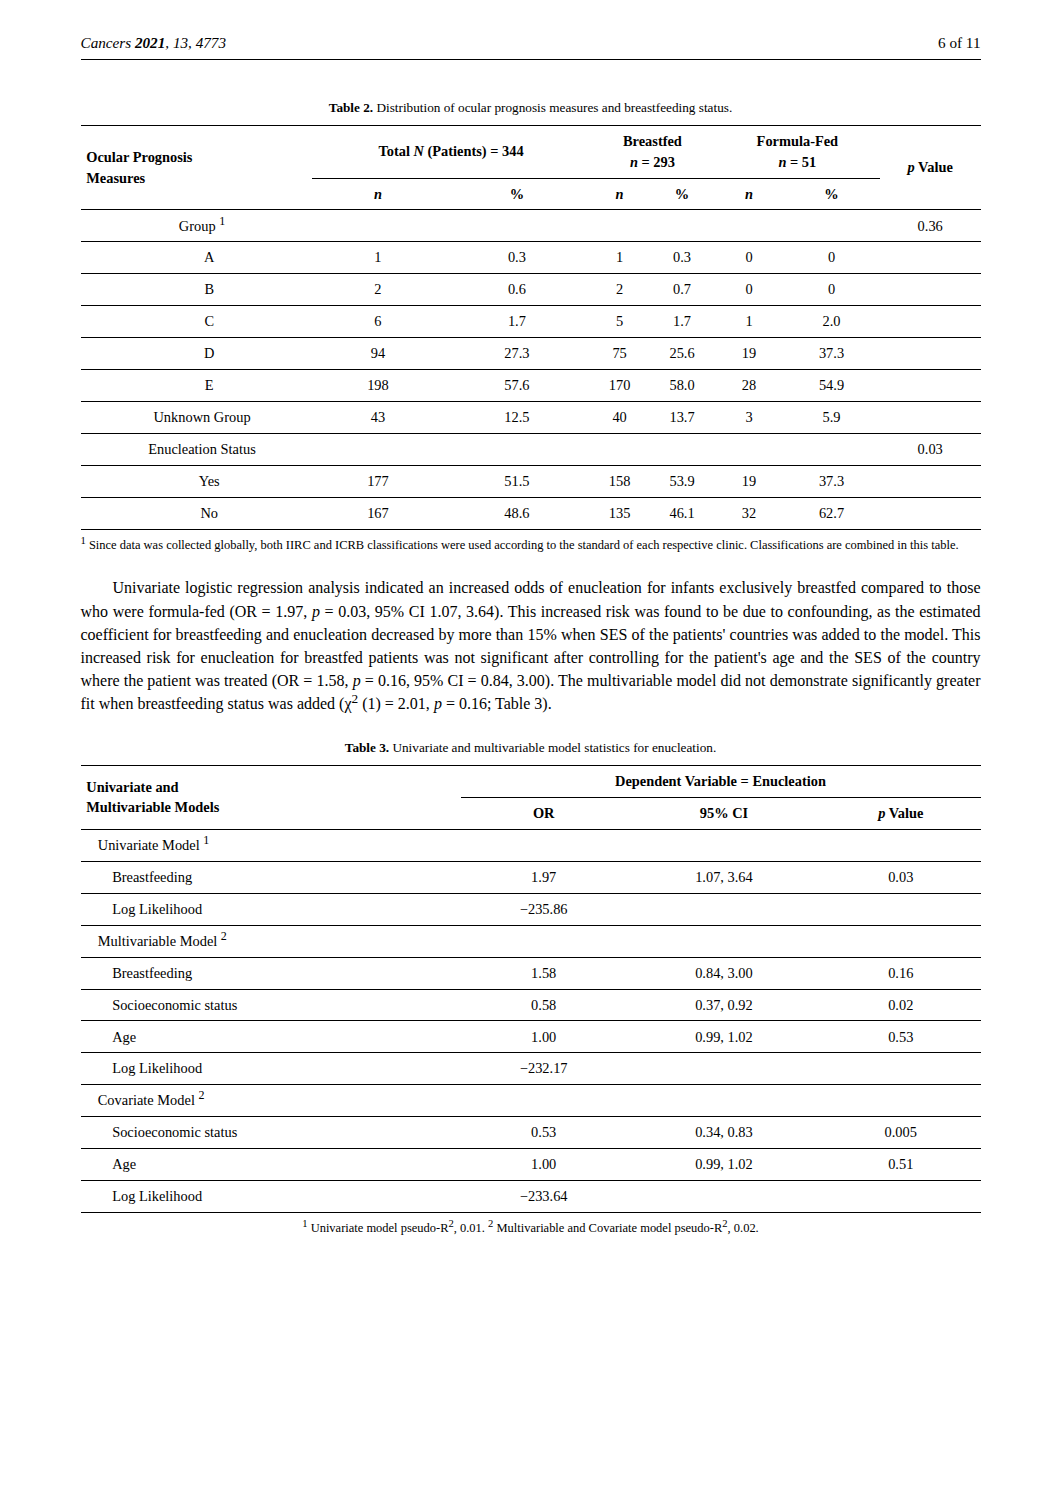Cancers 2021, 13, 4773 6 of 11
Table 2. Distribution of ocular prognosis measures and breastfeeding status.
| Ocular Prognosis Measures | Total N (Patients) = 344 | Breastfed n = 293 | Formula-Fed n = 51 | p Value |
| --- | --- | --- | --- | --- |
| n | % | n | % | n | % |
| Group 1 | | | | | | | 0.36 |
| A | 1 | 0.3 | 1 | 0.3 | 0 | 0 | |
| B | 2 | 0.6 | 2 | 0.7 | 0 | 0 | |
| C | 6 | 1.7 | 5 | 1.7 | 1 | 2.0 | |
| D | 94 | 27.3 | 75 | 25.6 | 19 | 37.3 | |
| E | 198 | 57.6 | 170 | 58.0 | 28 | 54.9 | |
| Unknown Group | 43 | 12.5 | 40 | 13.7 | 3 | 5.9 | |
| Enucleation Status | | | | | | | 0.03 |
| Yes | 177 | 51.5 | 158 | 53.9 | 19 | 37.3 | |
| No | 167 | 48.6 | 135 | 46.1 | 32 | 62.7 | |
1 Since data was collected globally, both IIRC and ICRB classifications were used according to the standard of each respective clinic. Classifications are combined in this table.
Univariate logistic regression analysis indicated an increased odds of enucleation for infants exclusively breastfed compared to those who were formula-fed (OR = 1.97, p = 0.03, 95% CI 1.07, 3.64). This increased risk was found to be due to confounding, as the estimated coefficient for breastfeeding and enucleation decreased by more than 15% when SES of the patients' countries was added to the model. This increased risk for enucleation for breastfed patients was not significant after controlling for the patient's age and the SES of the country where the patient was treated (OR = 1.58, p = 0.16, 95% CI = 0.84, 3.00). The multivariable model did not demonstrate significantly greater fit when breastfeeding status was added (χ2 (1) = 2.01, p = 0.16; Table 3).
Table 3. Univariate and multivariable model statistics for enucleation.
| Univariate and Multivariable Models | Dependent Variable = Enucleation |
| --- | --- |
| OR | 95% CI | p Value |
| Univariate Model 1 | | | |
| Breastfeeding | 1.97 | 1.07, 3.64 | 0.03 |
| Log Likelihood | −235.86 | | |
| Multivariable Model 2 | | | |
| Breastfeeding | 1.58 | 0.84, 3.00 | 0.16 |
| Socioeconomic status | 0.58 | 0.37, 0.92 | 0.02 |
| Age | 1.00 | 0.99, 1.02 | 0.53 |
| Log Likelihood | −232.17 | | |
| Covariate Model 2 | | | |
| Socioeconomic status | 0.53 | 0.34, 0.83 | 0.005 |
| Age | 1.00 | 0.99, 1.02 | 0.51 |
| Log Likelihood | −233.64 | | |
1 Univariate model pseudo-R2, 0.01. 2 Multivariable and Covariate model pseudo-R2, 0.02.